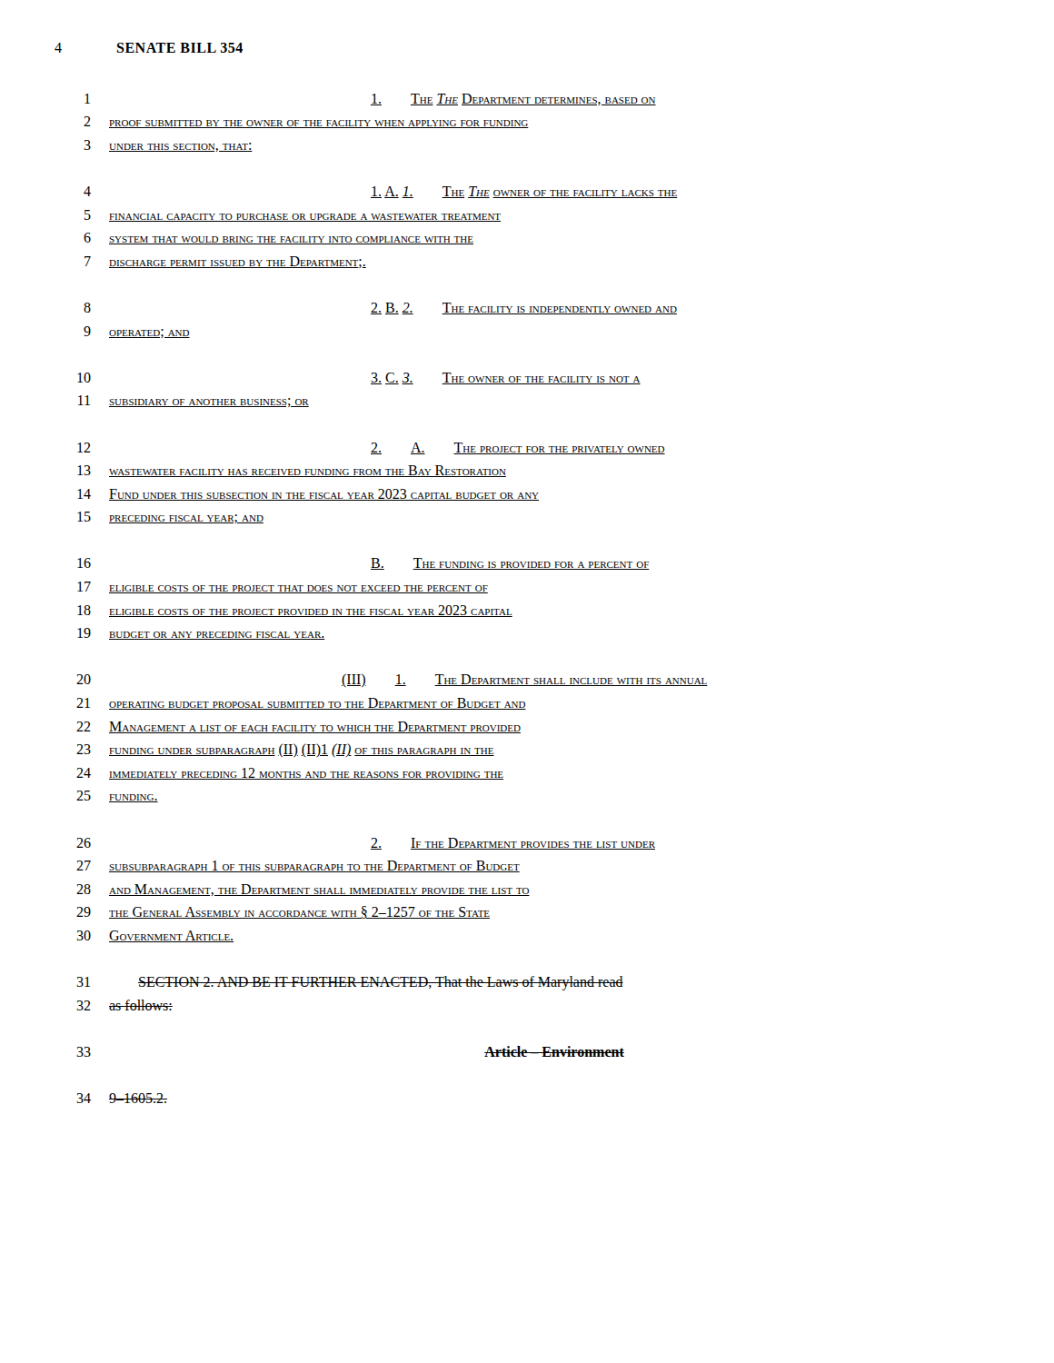4 SENATE BILL 354
1 1. The The Department determines, based on
2 proof submitted by the owner of the facility when applying for funding
3 under this section, that:
4 1. A. 1. The The owner of the facility lacks the
5 financial capacity to purchase or upgrade a wastewater treatment
6 system that would bring the facility into compliance with the
7 discharge permit issued by the Department;.
8 2. B. 2. The facility is independently owned and
9 operated; and
10 3. C. 3. The owner of the facility is not a
11 subsidiary of another business; or
12 2. A. The project for the privately owned
13 wastewater facility has received funding from the Bay Restoration
14 Fund under this subsection in the fiscal year 2023 capital budget or any
15 preceding fiscal year; and
16 B. The funding is provided for a percent of
17 eligible costs of the project that does not exceed the percent of
18 eligible costs of the project provided in the fiscal year 2023 capital
19 budget or any preceding fiscal year.
20 (III) 1. The Department shall include with its annual
21 operating budget proposal submitted to the Department of Budget and
22 Management a list of each facility to which the Department provided
23 funding under subparagraph (II) (II)1 (II) of this paragraph in the
24 immediately preceding 12 months and the reasons for providing the
25 funding.
26 2. If the Department provides the list under
27 subsubparagraph 1 of this subparagraph to the Department of Budget
28 and Management, the Department shall immediately provide the list to
29 the General Assembly in accordance with § 2–1257 of the State
30 Government Article.
31 SECTION 2. AND BE IT FURTHER ENACTED, That the Laws of Maryland read
32 as follows:
33 Article – Environment
34 9–1605.2.